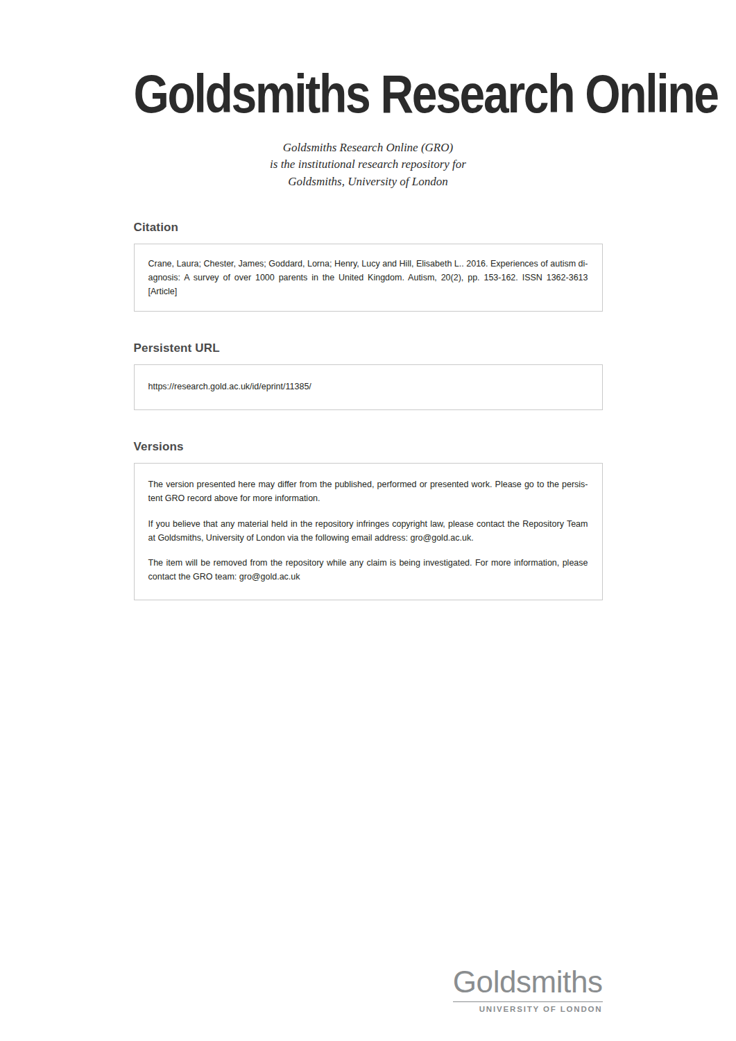Goldsmiths Research Online
Goldsmiths Research Online (GRO) is the institutional research repository for Goldsmiths, University of London
Citation
Crane, Laura; Chester, James; Goddard, Lorna; Henry, Lucy and Hill, Elisabeth L.. 2016. Experiences of autism diagnosis: A survey of over 1000 parents in the United Kingdom. Autism, 20(2), pp. 153-162. ISSN 1362-3613 [Article]
Persistent URL
https://research.gold.ac.uk/id/eprint/11385/
Versions
The version presented here may differ from the published, performed or presented work. Please go to the persistent GRO record above for more information.
If you believe that any material held in the repository infringes copyright law, please contact the Repository Team at Goldsmiths, University of London via the following email address: gro@gold.ac.uk.
The item will be removed from the repository while any claim is being investigated. For more information, please contact the GRO team: gro@gold.ac.uk
Goldsmiths
UNIVERSITY OF LONDON